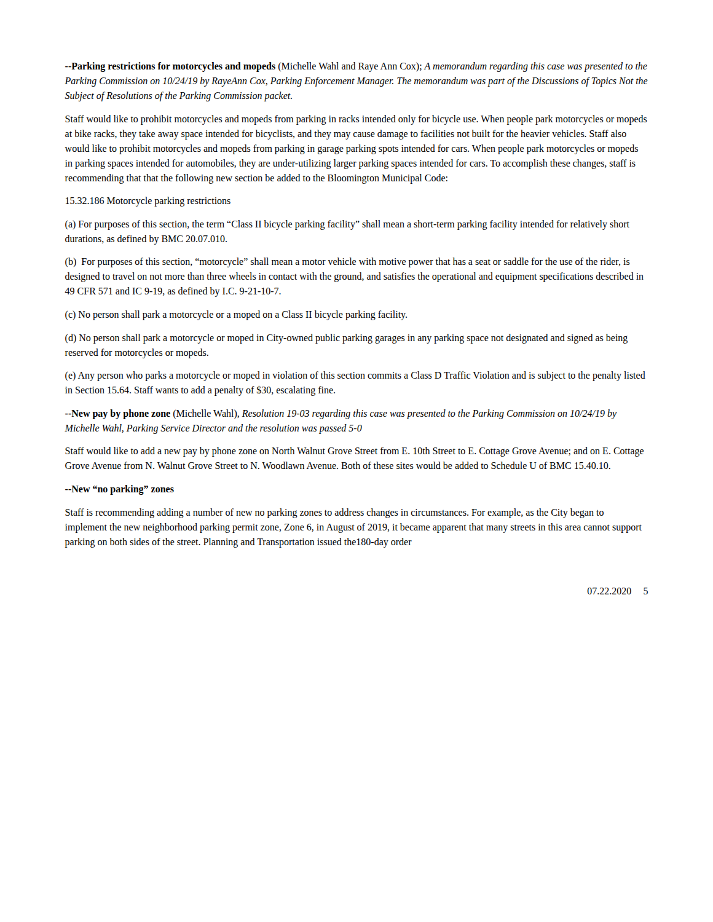--Parking restrictions for motorcycles and mopeds (Michelle Wahl and Raye Ann Cox); A memorandum regarding this case was presented to the Parking Commission on 10/24/19 by RayeAnn Cox, Parking Enforcement Manager. The memorandum was part of the Discussions of Topics Not the Subject of Resolutions of the Parking Commission packet.
Staff would like to prohibit motorcycles and mopeds from parking in racks intended only for bicycle use. When people park motorcycles or mopeds at bike racks, they take away space intended for bicyclists, and they may cause damage to facilities not built for the heavier vehicles. Staff also would like to prohibit motorcycles and mopeds from parking in garage parking spots intended for cars. When people park motorcycles or mopeds in parking spaces intended for automobiles, they are under-utilizing larger parking spaces intended for cars. To accomplish these changes, staff is recommending that that the following new section be added to the Bloomington Municipal Code:
15.32.186 Motorcycle parking restrictions
(a) For purposes of this section, the term “Class II bicycle parking facility” shall mean a short-term parking facility intended for relatively short durations, as defined by BMC 20.07.010.
(b) For purposes of this section, “motorcycle” shall mean a motor vehicle with motive power that has a seat or saddle for the use of the rider, is designed to travel on not more than three wheels in contact with the ground, and satisfies the operational and equipment specifications described in 49 CFR 571 and IC 9-19, as defined by I.C. 9-21-10-7.
(c) No person shall park a motorcycle or a moped on a Class II bicycle parking facility.
(d) No person shall park a motorcycle or moped in City-owned public parking garages in any parking space not designated and signed as being reserved for motorcycles or mopeds.
(e) Any person who parks a motorcycle or moped in violation of this section commits a Class D Traffic Violation and is subject to the penalty listed in Section 15.64. Staff wants to add a penalty of $30, escalating fine.
--New pay by phone zone (Michelle Wahl), Resolution 19-03 regarding this case was presented to the Parking Commission on 10/24/19 by Michelle Wahl, Parking Service Director and the resolution was passed 5-0
Staff would like to add a new pay by phone zone on North Walnut Grove Street from E. 10th Street to E. Cottage Grove Avenue; and on E. Cottage Grove Avenue from N. Walnut Grove Street to N. Woodlawn Avenue. Both of these sites would be added to Schedule U of BMC 15.40.10.
--New “no parking” zones
Staff is recommending adding a number of new no parking zones to address changes in circumstances. For example, as the City began to implement the new neighborhood parking permit zone, Zone 6, in August of 2019, it became apparent that many streets in this area cannot support parking on both sides of the street. Planning and Transportation issued the180-day order
07.22.20205